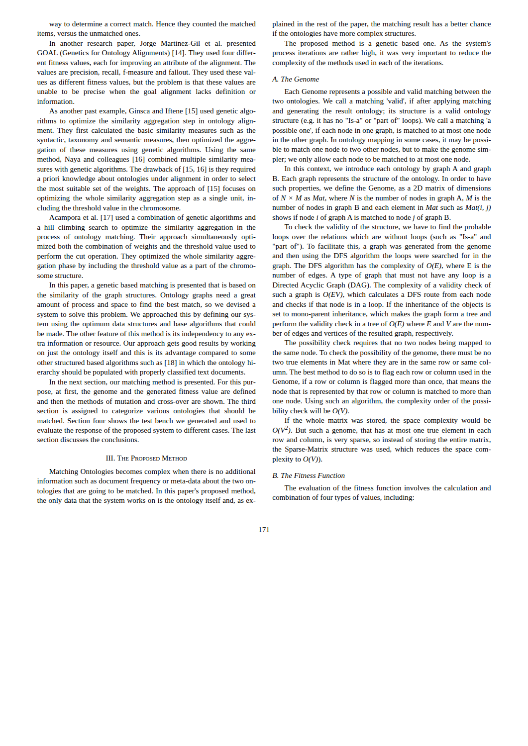way to determine a correct match. Hence they counted the matched items, versus the unmatched ones.
In another research paper, Jorge Martinez-Gil et al. presented GOAL (Genetics for Ontology Alignments) [14]. They used four different fitness values, each for improving an attribute of the alignment. The values are precision, recall, f-measure and fallout. They used these values as different fitness values, but the problem is that these values are unable to be precise when the goal alignment lacks definition or information.
As another past example, Ginsca and Iftene [15] used genetic algorithms to optimize the similarity aggregation step in ontology alignment. They first calculated the basic similarity measures such as the syntactic, taxonomy and semantic measures, then optimized the aggregation of these measures using genetic algorithms. Using the same method, Naya and colleagues [16] combined multiple similarity measures with genetic algorithms. The drawback of [15, 16] is they required a priori knowledge about ontologies under alignment in order to select the most suitable set of the weights. The approach of [15] focuses on optimizing the whole similarity aggregation step as a single unit, including the threshold value in the chromosome.
Acampora et al. [17] used a combination of genetic algorithms and a hill climbing search to optimize the similarity aggregation in the process of ontology matching. Their approach simultaneously optimized both the combination of weights and the threshold value used to perform the cut operation. They optimized the whole similarity aggregation phase by including the threshold value as a part of the chromosome structure.
In this paper, a genetic based matching is presented that is based on the similarity of the graph structures. Ontology graphs need a great amount of process and space to find the best match, so we devised a system to solve this problem. We approached this by defining our system using the optimum data structures and base algorithms that could be made. The other feature of this method is its independency to any extra information or resource. Our approach gets good results by working on just the ontology itself and this is its advantage compared to some other structured based algorithms such as [18] in which the ontology hierarchy should be populated with properly classified text documents.
In the next section, our matching method is presented. For this purpose, at first, the genome and the generated fitness value are defined and then the methods of mutation and cross-over are shown. The third section is assigned to categorize various ontologies that should be matched. Section four shows the test bench we generated and used to evaluate the response of the proposed system to different cases. The last section discusses the conclusions.
III. The Proposed Method
Matching Ontologies becomes complex when there is no additional information such as document frequency or meta-data about the two ontologies that are going to be matched. In this paper's proposed method, the only data that the system works on is the ontology itself and, as explained in the rest of the paper, the matching result has a better chance if the ontologies have more complex structures.
The proposed method is a genetic based one. As the system's process iterations are rather high, it was very important to reduce the complexity of the methods used in each of the iterations.
A. The Genome
Each Genome represents a possible and valid matching between the two ontologies. We call a matching 'valid', if after applying matching and generating the result ontology; its structure is a valid ontology structure (e.g. it has no "Is-a" or "part of" loops). We call a matching 'a possible one', if each node in one graph, is matched to at most one node in the other graph. In ontology mapping in some cases, it may be possible to match one node to two other nodes, but to make the genome simpler; we only allow each node to be matched to at most one node.
In this context, we introduce each ontology by graph A and graph B. Each graph represents the structure of the ontology. In order to have such properties, we define the Genome, as a 2D matrix of dimensions of N × M as Mat, where N is the number of nodes in graph A, M is the number of nodes in graph B and each element in Mat such as Mat(i, j) shows if node i of graph A is matched to node j of graph B.
To check the validity of the structure, we have to find the probable loops over the relations which are without loops (such as "Is-a" and "part of"). To facilitate this, a graph was generated from the genome and then using the DFS algorithm the loops were searched for in the graph. The DFS algorithm has the complexity of O(E), where E is the number of edges. A type of graph that must not have any loop is a Directed Acyclic Graph (DAG). The complexity of a validity check of such a graph is O(EV), which calculates a DFS route from each node and checks if that node is in a loop. If the inheritance of the objects is set to mono-parent inheritance, which makes the graph form a tree and perform the validity check in a tree of O(E) where E and V are the number of edges and vertices of the resulted graph, respectively.
The possibility check requires that no two nodes being mapped to the same node. To check the possibility of the genome, there must be no two true elements in Mat where they are in the same row or same column. The best method to do so is to flag each row or column used in the Genome, if a row or column is flagged more than once, that means the node that is represented by that row or column is matched to more than one node. Using such an algorithm, the complexity order of the possibility check will be O(V).
If the whole matrix was stored, the space complexity would be O(V2). But such a genome, that has at most one true element in each row and column, is very sparse, so instead of storing the entire matrix, the Sparse-Matrix structure was used, which reduces the space complexity to O(V)).
B. The Fitness Function
The evaluation of the fitness function involves the calculation and combination of four types of values, including:
171